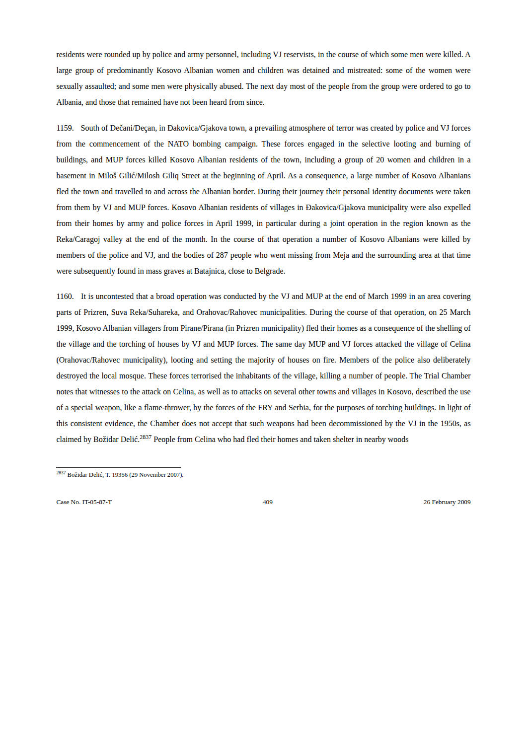residents were rounded up by police and army personnel, including VJ reservists, in the course of which some men were killed. A large group of predominantly Kosovo Albanian women and children was detained and mistreated: some of the women were sexually assaulted; and some men were physically abused. The next day most of the people from the group were ordered to go to Albania, and those that remained have not been heard from since.
1159. South of Dečani/Deçan, in Đakovica/Gjakova town, a prevailing atmosphere of terror was created by police and VJ forces from the commencement of the NATO bombing campaign. These forces engaged in the selective looting and burning of buildings, and MUP forces killed Kosovo Albanian residents of the town, including a group of 20 women and children in a basement in Miloš Gilić/Milosh Giliq Street at the beginning of April. As a consequence, a large number of Kosovo Albanians fled the town and travelled to and across the Albanian border. During their journey their personal identity documents were taken from them by VJ and MUP forces. Kosovo Albanian residents of villages in Đakovica/Gjakova municipality were also expelled from their homes by army and police forces in April 1999, in particular during a joint operation in the region known as the Reka/Caragoj valley at the end of the month. In the course of that operation a number of Kosovo Albanians were killed by members of the police and VJ, and the bodies of 287 people who went missing from Meja and the surrounding area at that time were subsequently found in mass graves at Batajnica, close to Belgrade.
1160. It is uncontested that a broad operation was conducted by the VJ and MUP at the end of March 1999 in an area covering parts of Prizren, Suva Reka/Suhareka, and Orahovac/Rahovec municipalities. During the course of that operation, on 25 March 1999, Kosovo Albanian villagers from Pirane/Pirana (in Prizren municipality) fled their homes as a consequence of the shelling of the village and the torching of houses by VJ and MUP forces. The same day MUP and VJ forces attacked the village of Celina (Orahovac/Rahovec municipality), looting and setting the majority of houses on fire. Members of the police also deliberately destroyed the local mosque. These forces terrorised the inhabitants of the village, killing a number of people. The Trial Chamber notes that witnesses to the attack on Celina, as well as to attacks on several other towns and villages in Kosovo, described the use of a special weapon, like a flame-thrower, by the forces of the FRY and Serbia, for the purposes of torching buildings. In light of this consistent evidence, the Chamber does not accept that such weapons had been decommissioned by the VJ in the 1950s, as claimed by Božidar Delić.2837 People from Celina who had fled their homes and taken shelter in nearby woods
2837 Božidar Delić, T. 19356 (29 November 2007).
Case No. IT-05-87-T 409 26 February 2009